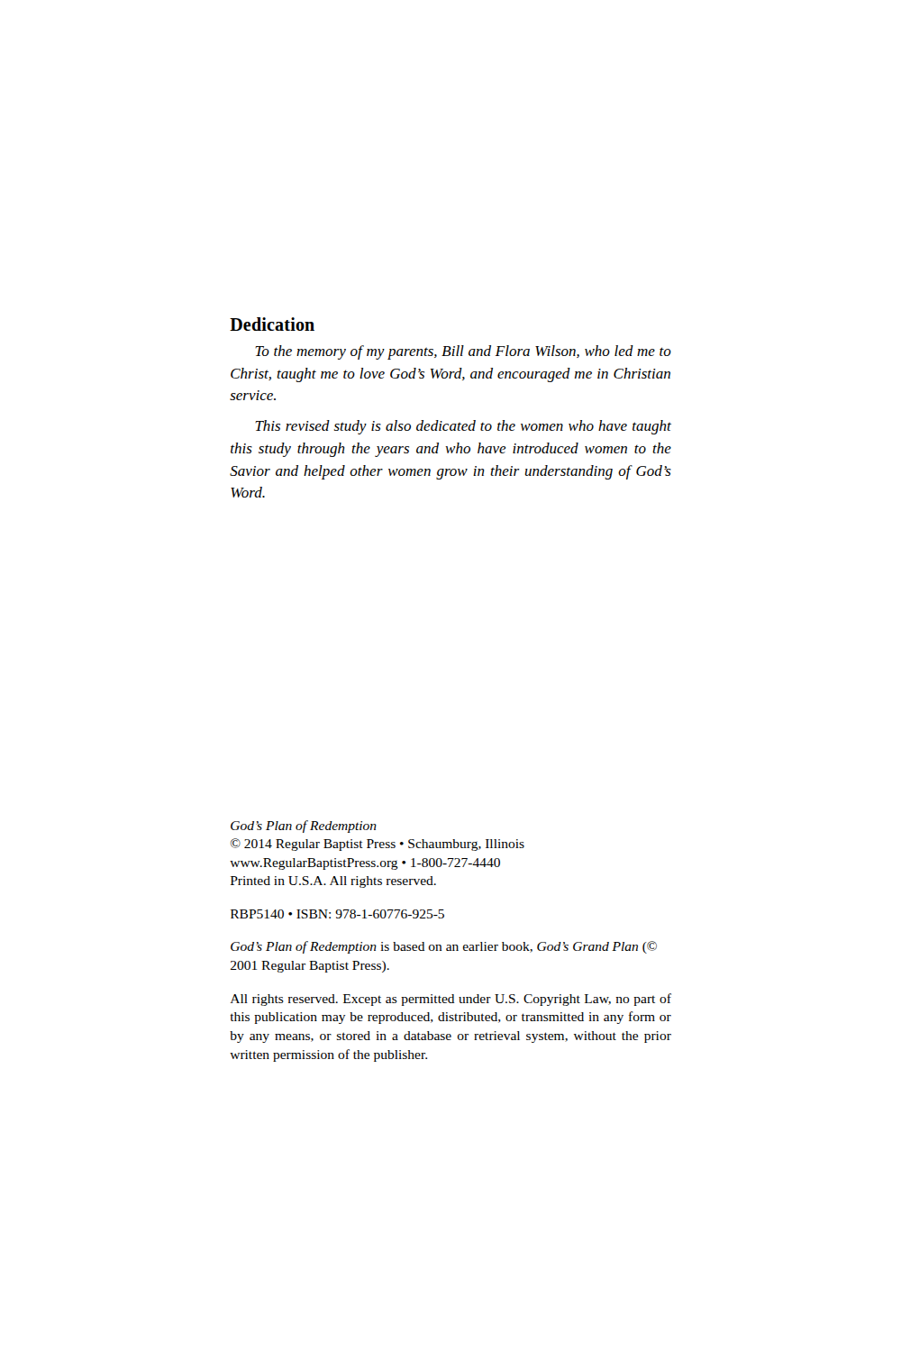Dedication
To the memory of my parents, Bill and Flora Wilson, who led me to Christ, taught me to love God’s Word, and encouraged me in Christian service.
This revised study is also dedicated to the women who have taught this study through the years and who have introduced women to the Savior and helped other women grow in their understanding of God’s Word.
God’s Plan of Redemption
© 2014 Regular Baptist Press • Schaumburg, Illinois
www.RegularBaptistPress.org • 1-800-727-4440
Printed in U.S.A. All rights reserved.
RBP5140 • ISBN: 978-1-60776-925-5
God’s Plan of Redemption is based on an earlier book, God’s Grand Plan (© 2001 Regular Baptist Press).
All rights reserved. Except as permitted under U.S. Copyright Law, no part of this publication may be reproduced, distributed, or transmitted in any form or by any means, or stored in a database or retrieval system, without the prior written permission of the publisher.